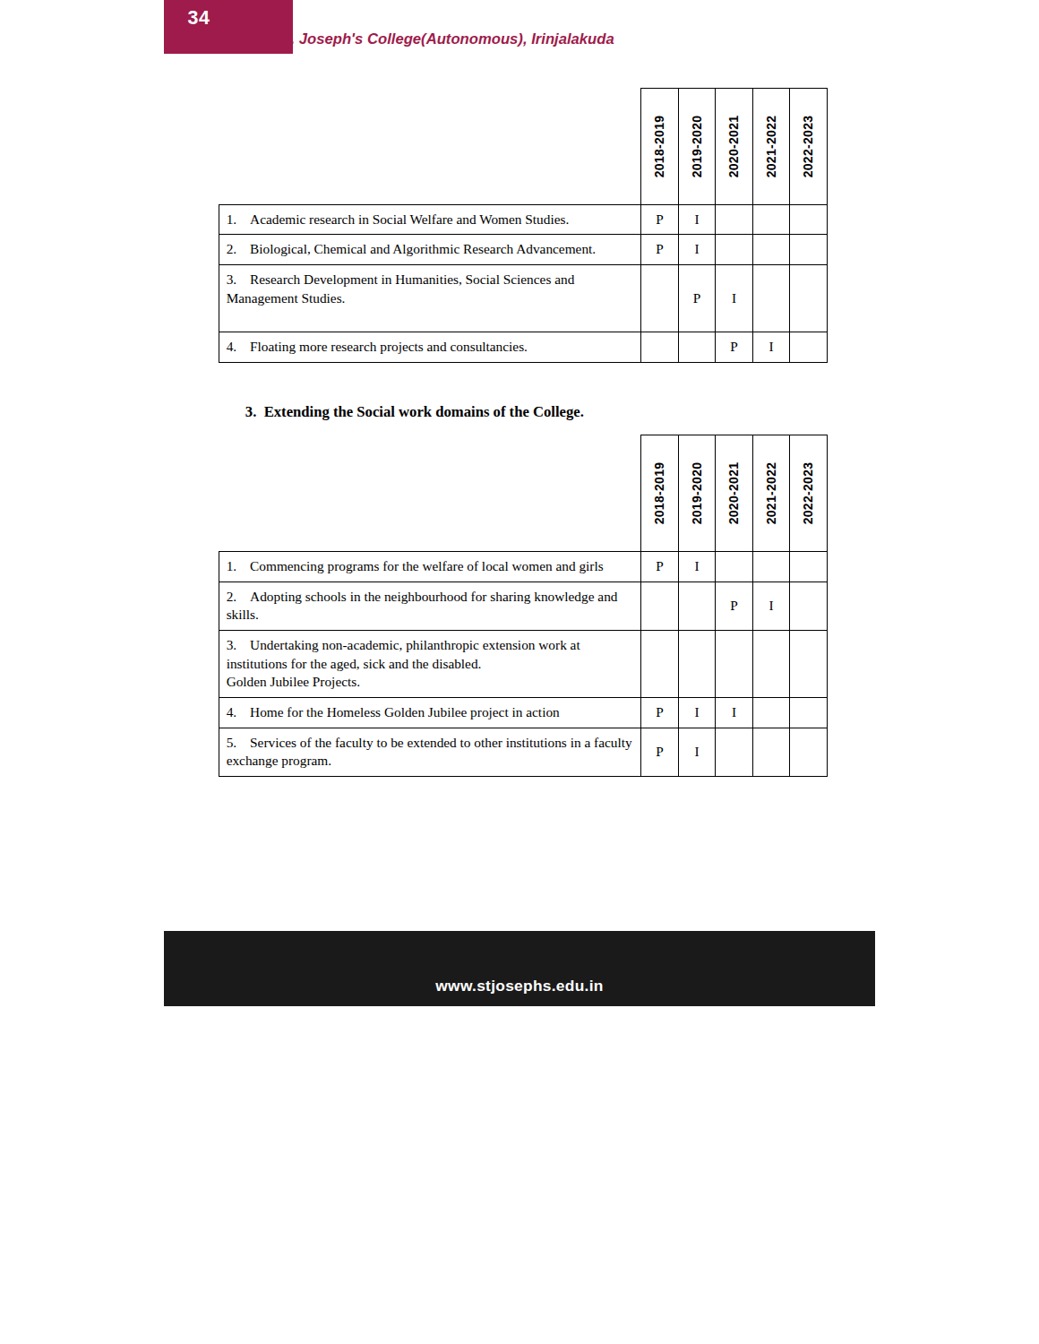34
St. Joseph's College(Autonomous), Irinjalakuda
| | 2018-2019 | 2019-2020 | 2020-2021 | 2021-2022 | 2022-2023 |
| --- | --- | --- | --- | --- | --- |
| 1. Academic research in Social Welfare and Women Studies. | P | I | | | |
| 2. Biological, Chemical and Algorithmic Research Advancement. | P | I | | | |
| 3. Research Development in Humanities, Social Sciences and Management Studies. | | P | I | | |
| 4. Floating more research projects and consultancies. | | | P | I | |
3. Extending the Social work domains of the College.
| | 2018-2019 | 2019-2020 | 2020-2021 | 2021-2022 | 2022-2023 |
| --- | --- | --- | --- | --- | --- |
| 1. Commencing programs for the welfare of local women and girls | P | I | | | |
| 2. Adopting schools in the neighbourhood for sharing knowledge and skills. | | | P | I | |
| 3. Undertaking non-academic, philanthropic extension work at institutions for the aged, sick and the disabled. Golden Jubilee Projects. | | | | | |
| 4. Home for the Homeless Golden Jubilee project in action | P | I | I | | |
| 5. Services of the faculty to be extended to other institutions in a faculty exchange program. | P | I | | | |
www.stjosephs.edu.in